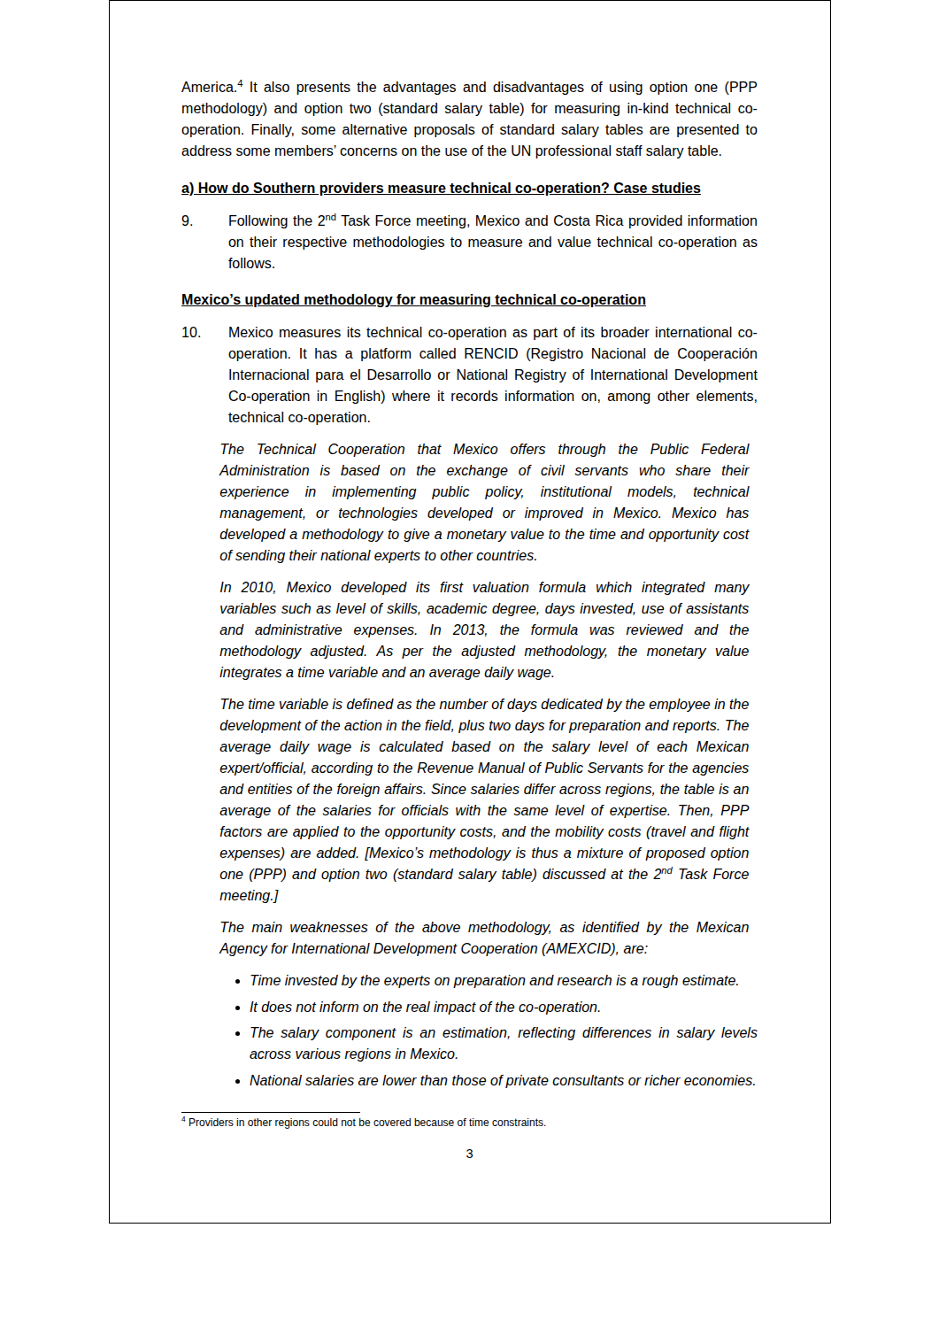America.4 It also presents the advantages and disadvantages of using option one (PPP methodology) and option two (standard salary table) for measuring in-kind technical co-operation. Finally, some alternative proposals of standard salary tables are presented to address some members’ concerns on the use of the UN professional staff salary table.
a) How do Southern providers measure technical co-operation? Case studies
9.
Following the 2nd Task Force meeting, Mexico and Costa Rica provided information on their respective methodologies to measure and value technical co-operation as follows.
Mexico’s updated methodology for measuring technical co-operation
10.
Mexico measures its technical co-operation as part of its broader international co-operation. It has a platform called RENCID (Registro Nacional de Cooperación Internacional para el Desarrollo or National Registry of International Development Co-operation in English) where it records information on, among other elements, technical co-operation.
The Technical Cooperation that Mexico offers through the Public Federal Administration is based on the exchange of civil servants who share their experience in implementing public policy, institutional models, technical management, or technologies developed or improved in Mexico. Mexico has developed a methodology to give a monetary value to the time and opportunity cost of sending their national experts to other countries.
In 2010, Mexico developed its first valuation formula which integrated many variables such as level of skills, academic degree, days invested, use of assistants and administrative expenses. In 2013, the formula was reviewed and the methodology adjusted. As per the adjusted methodology, the monetary value integrates a time variable and an average daily wage.
The time variable is defined as the number of days dedicated by the employee in the development of the action in the field, plus two days for preparation and reports. The average daily wage is calculated based on the salary level of each Mexican expert/official, according to the Revenue Manual of Public Servants for the agencies and entities of the foreign affairs. Since salaries differ across regions, the table is an average of the salaries for officials with the same level of expertise. Then, PPP factors are applied to the opportunity costs, and the mobility costs (travel and flight expenses) are added. [Mexico’s methodology is thus a mixture of proposed option one (PPP) and option two (standard salary table) discussed at the 2nd Task Force meeting.]
The main weaknesses of the above methodology, as identified by the Mexican Agency for International Development Cooperation (AMEXCID), are:
Time invested by the experts on preparation and research is a rough estimate.
It does not inform on the real impact of the co-operation.
The salary component is an estimation, reflecting differences in salary levels across various regions in Mexico.
National salaries are lower than those of private consultants or richer economies.
4 Providers in other regions could not be covered because of time constraints.
3